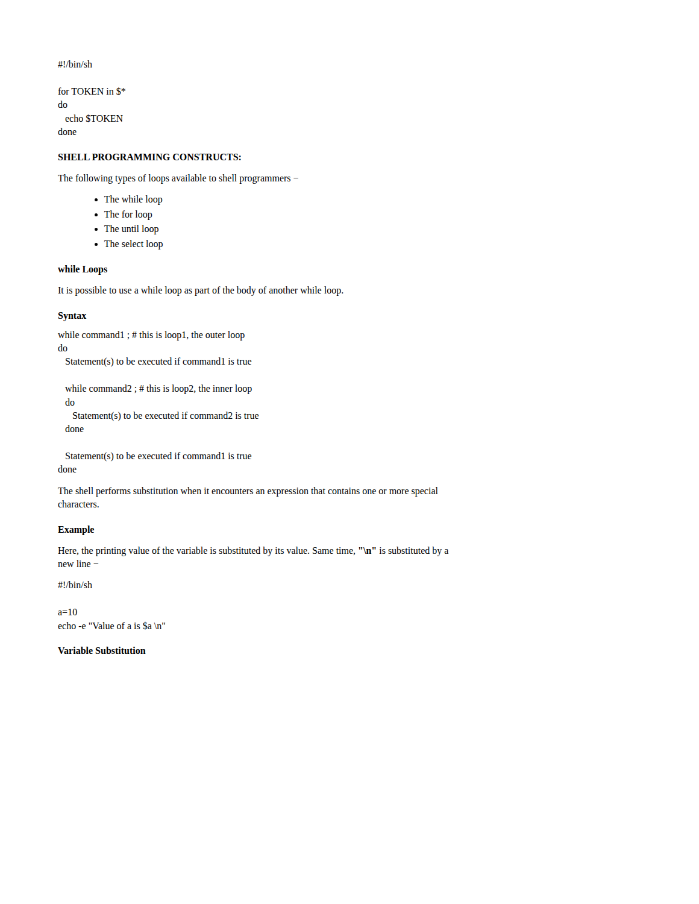#!/bin/sh

for TOKEN in $*
do
   echo $TOKEN
done
SHELL PROGRAMMING CONSTRUCTS:
The following types of loops available to shell programmers −
The while loop
The for loop
The until loop
The select loop
while Loops
It is possible to use a while loop as part of the body of another while loop.
Syntax
while command1 ; # this is loop1, the outer loop
do
   Statement(s) to be executed if command1 is true

   while command2 ; # this is loop2, the inner loop
   do
      Statement(s) to be executed if command2 is true
   done

   Statement(s) to be executed if command1 is true
done
The shell performs substitution when it encounters an expression that contains one or more special characters.
Example
Here, the printing value of the variable is substituted by its value. Same time, "\n" is substituted by a new line −
#!/bin/sh

a=10
echo -e "Value of a is $a \n"
Variable Substitution